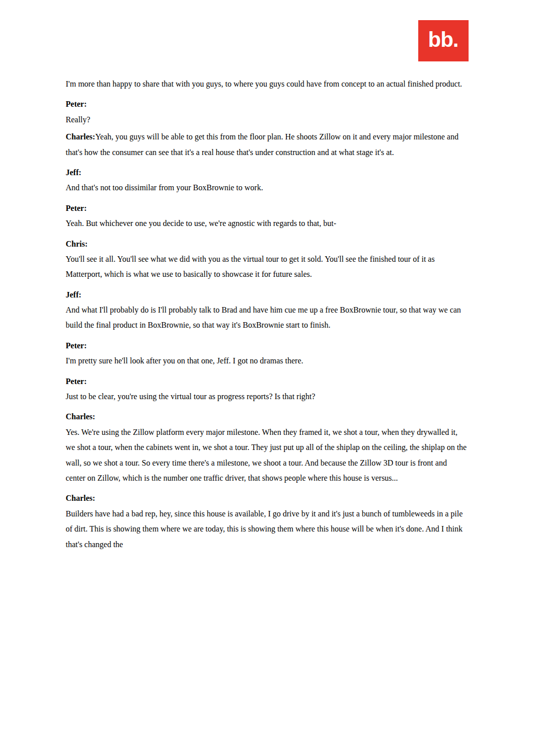bb.
I'm more than happy to share that with you guys, to where you guys could have from concept to an actual finished product.
Peter:
Really?
Charles: Yeah, you guys will be able to get this from the floor plan. He shoots Zillow on it and every major milestone and that's how the consumer can see that it's a real house that's under construction and at what stage it's at.
Jeff:
And that's not too dissimilar from your BoxBrownie to work.
Peter:
Yeah. But whichever one you decide to use, we're agnostic with regards to that, but-
Chris:
You'll see it all. You'll see what we did with you as the virtual tour to get it sold. You'll see the finished tour of it as Matterport, which is what we use to basically to showcase it for future sales.
Jeff:
And what I'll probably do is I'll probably talk to Brad and have him cue me up a free BoxBrownie tour, so that way we can build the final product in BoxBrownie, so that way it's BoxBrownie start to finish.
Peter:
I'm pretty sure he'll look after you on that one, Jeff. I got no dramas there.
Peter:
Just to be clear, you're using the virtual tour as progress reports? Is that right?
Charles:
Yes. We're using the Zillow platform every major milestone. When they framed it, we shot a tour, when they drywalled it, we shot a tour, when the cabinets went in, we shot a tour. They just put up all of the shiplap on the ceiling, the shiplap on the wall, so we shot a tour. So every time there's a milestone, we shoot a tour. And because the Zillow 3D tour is front and center on Zillow, which is the number one traffic driver, that shows people where this house is versus...
Charles:
Builders have had a bad rep, hey, since this house is available, I go drive by it and it's just a bunch of tumbleweeds in a pile of dirt. This is showing them where we are today, this is showing them where this house will be when it's done. And I think that's changed the